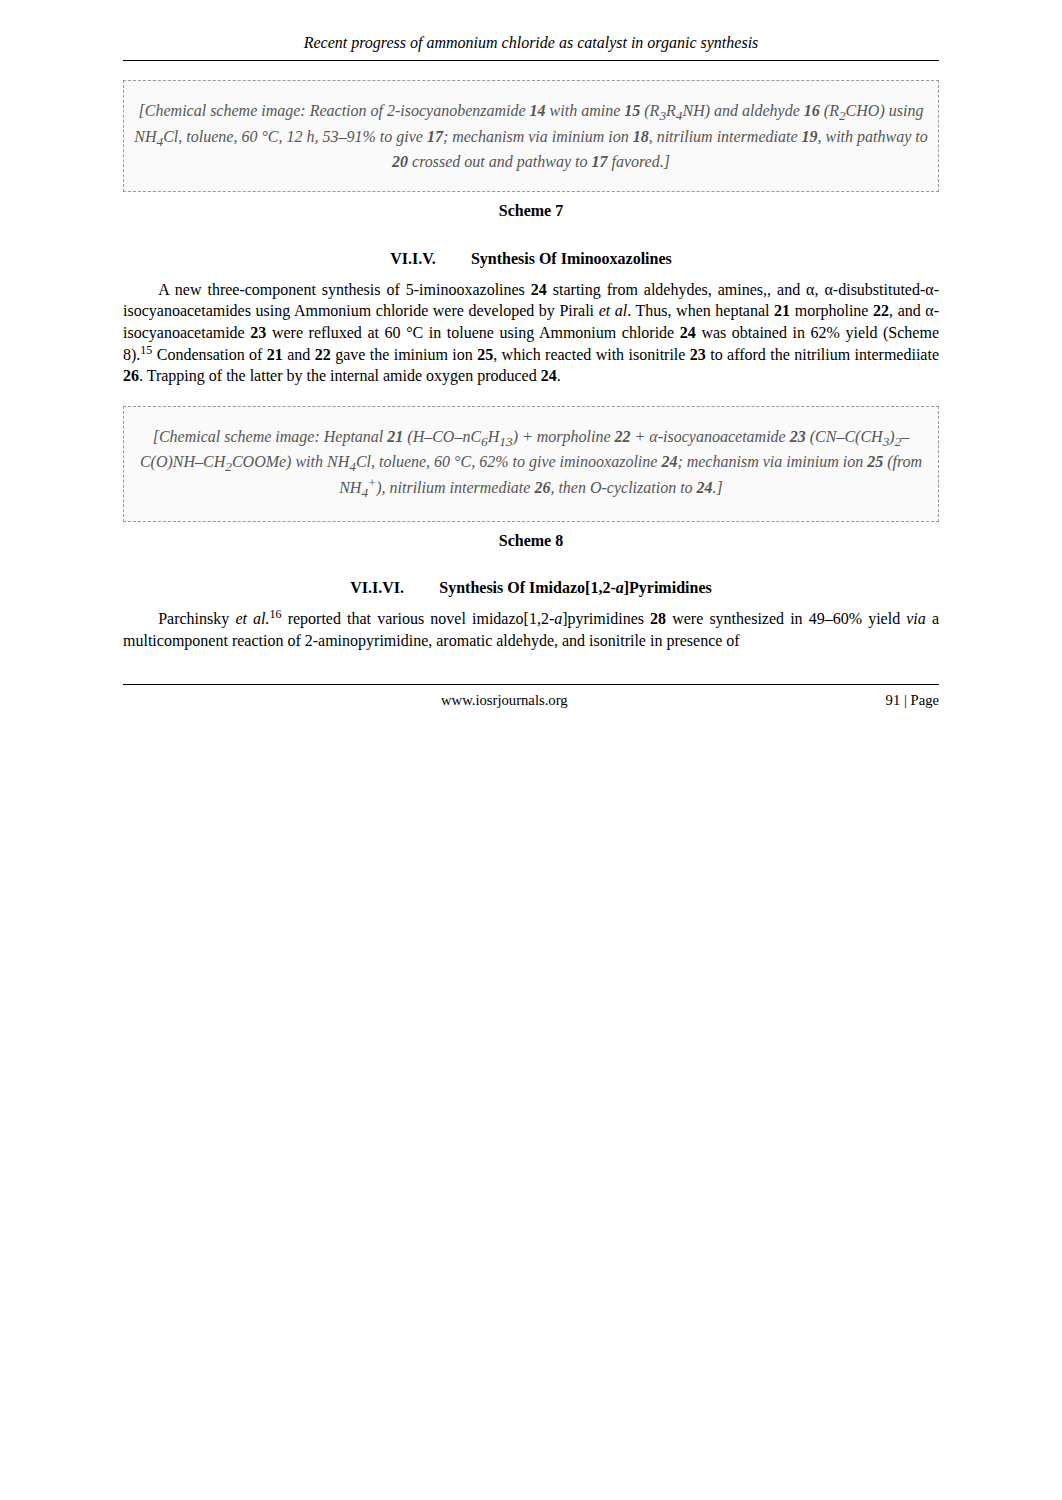Recent progress of ammonium chloride as catalyst in organic synthesis
[Chemical scheme image: Reaction of 2-isocyanobenzamide 14 with amine 15 (R3R4NH) and aldehyde 16 (R2CHO) using NH4Cl, toluene, 60 °C, 12 h, 53–91% to give 17; mechanism via iminium ion 18, nitrilium intermediate 19, with pathway to 20 crossed out and pathway to 17 favored.]
Scheme 7
VI.I.V. Synthesis Of Iminooxazolines
A new three-component synthesis of 5-iminooxazolines 24 starting from aldehydes, amines,, and α, α-disubstituted-α-isocyanoacetamides using Ammonium chloride were developed by Pirali et al. Thus, when heptanal 21 morpholine 22, and α-isocyanoacetamide 23 were refluxed at 60 °C in toluene using Ammonium chloride 24 was obtained in 62% yield (Scheme 8).15 Condensation of 21 and 22 gave the iminium ion 25, which reacted with isonitrile 23 to afford the nitrilium intermediiate 26. Trapping of the latter by the internal amide oxygen produced 24.
[Chemical scheme image: Heptanal 21 (H–CO–nC6H13) + morpholine 22 + α-isocyanoacetamide 23 (CN–C(CH3)2–C(O)NH–CH2COOMe) with NH4Cl, toluene, 60 °C, 62% to give iminooxazoline 24; mechanism via iminium ion 25 (from NH4+), nitrilium intermediate 26, then O-cyclization to 24.]
Scheme 8
VI.I.VI. Synthesis Of Imidazo[1,2-a]Pyrimidines
Parchinsky et al.16 reported that various novel imidazo[1,2-a]pyrimidines 28 were synthesized in 49–60% yield via a multicomponent reaction of 2-aminopyrimidine, aromatic aldehyde, and isonitrile in presence of
www.iosrjournals.org 91 | Page